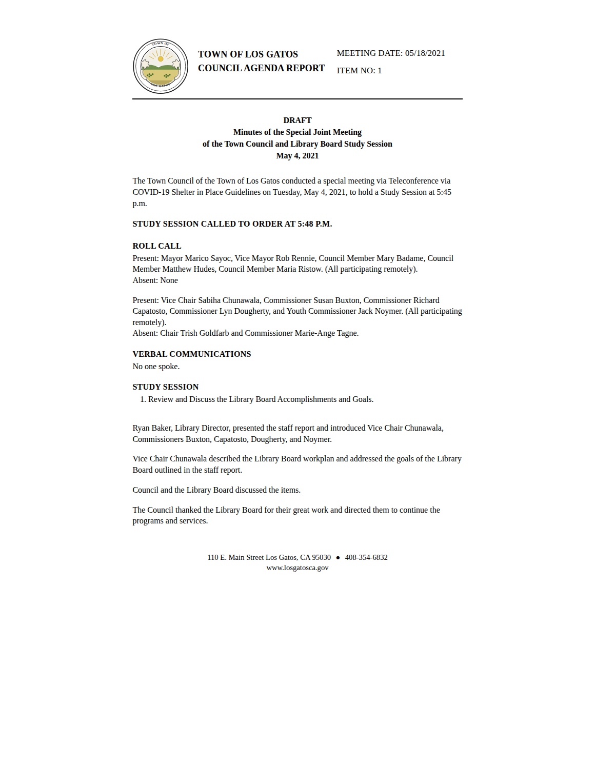TOWN OF LOS GATOS
TOWN OF LOS GATOS
COUNCIL AGENDA REPORT
MEETING DATE: 05/18/2021
ITEM NO: 1
DRAFT Minutes of the Special Joint Meeting of the Town Council and Library Board Study Session May 4, 2021
The Town Council of the Town of Los Gatos conducted a special meeting via Teleconference via COVID-19 Shelter in Place Guidelines on Tuesday, May 4, 2021, to hold a Study Session at 5:45 p.m.
STUDY SESSION CALLED TO ORDER AT 5:48 P.M.
ROLL CALL
Present: Mayor Marico Sayoc, Vice Mayor Rob Rennie, Council Member Mary Badame, Council Member Matthew Hudes, Council Member Maria Ristow. (All participating remotely).
Absent: None
Present: Vice Chair Sabiha Chunawala, Commissioner Susan Buxton, Commissioner Richard Capatosto, Commissioner Lyn Dougherty, and Youth Commissioner Jack Noymer. (All participating remotely).
Absent: Chair Trish Goldfarb and Commissioner Marie-Ange Tagne.
VERBAL COMMUNICATIONS
No one spoke.
STUDY SESSION
Review and Discuss the Library Board Accomplishments and Goals.
Ryan Baker, Library Director, presented the staff report and introduced Vice Chair Chunawala, Commissioners Buxton, Capatosto, Dougherty, and Noymer.
Vice Chair Chunawala described the Library Board workplan and addressed the goals of the Library Board outlined in the staff report.
Council and the Library Board discussed the items.
The Council thanked the Library Board for their great work and directed them to continue the programs and services.
110 E. Main Street Los Gatos, CA 95030 ● 408-354-6832
www.losgatosca.gov